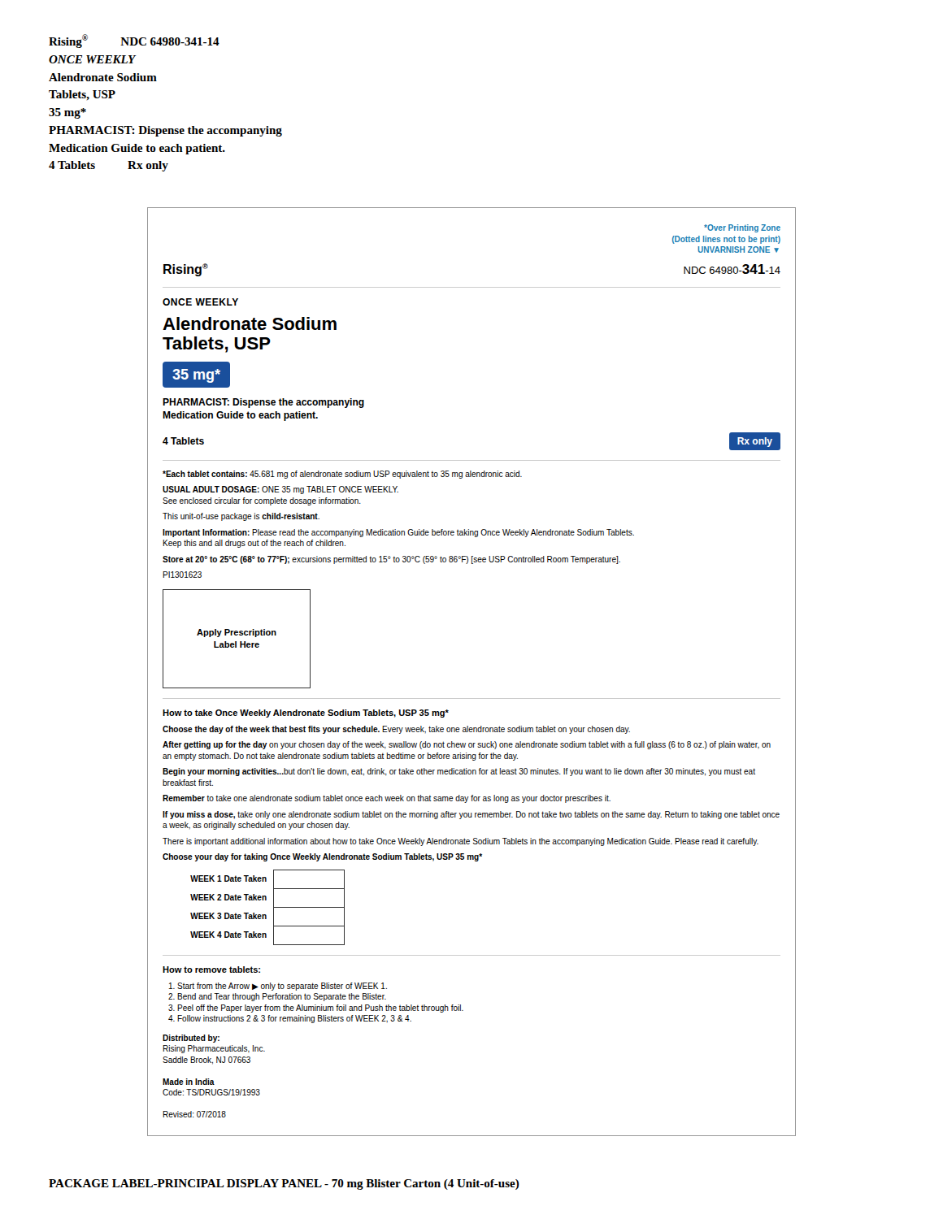Rising® NDC 64980-341-14
ONCE WEEKLY
Alendronate Sodium
Tablets, USP
35 mg*
PHARMACIST: Dispense the accompanying
Medication Guide to each patient.
4 Tablets Rx only
*Over Printing Zone
(Dotted lines not to be print)
UNVARNISH ZONE ▼
Rising®
NDC 64980-341-14
ONCE WEEKLY
Alendronate Sodium
Tablets, USP
35 mg*
PHARMACIST: Dispense the accompanying
Medication Guide to each patient.
4 Tablets Rx only
*Each tablet contains: 45.681 mg of alendronate sodium USP equivalent to 35 mg alendronic acid.
USUAL ADULT DOSAGE: ONE 35 mg TABLET ONCE WEEKLY.
See enclosed circular for complete dosage information.
This unit-of-use package is child-resistant.
Important Information: Please read the accompanying Medication Guide before taking Once Weekly Alendronate Sodium Tablets.
Keep this and all drugs out of the reach of children.
Store at 20° to 25°C (68° to 77°F); excursions permitted to 15° to 30°C (59° to 86°F) [see USP Controlled Room Temperature].
PI1301623
Apply Prescription
Label Here
How to take Once Weekly Alendronate Sodium Tablets, USP 35 mg*
Choose the day of the week that best fits your schedule. Every week, take one alendronate sodium tablet on your chosen day.
After getting up for the day on your chosen day of the week, swallow (do not chew or suck) one alendronate sodium tablet with a full glass (6 to 8 oz.) of plain water, on an empty stomach. Do not take alendronate sodium tablets at bedtime or before arising for the day.
Begin your morning activities... but don't lie down, eat, drink, or take other medication for at least 30 minutes. If you want to lie down after 30 minutes, you must eat breakfast first.
Remember to take one alendronate sodium tablet once each week on that same day for as long as your doctor prescribes it.
If you miss a dose, take only one alendronate sodium tablet on the morning after you remember. Do not take two tablets on the same day. Return to taking one tablet once a week, as originally scheduled on your chosen day.
There is important additional information about how to take Once Weekly Alendronate Sodium Tablets in the accompanying Medication Guide. Please read it carefully.
Choose your day for taking Once Weekly Alendronate Sodium Tablets, USP 35 mg*
| WEEK 1 Date Taken | |
| WEEK 2 Date Taken | |
| WEEK 3 Date Taken | |
| WEEK 4 Date Taken | |
How to remove tablets:
Start from the Arrow ▶ only to separate Blister of WEEK 1.
Bend and Tear through Perforation to Separate the Blister.
Peel off the Paper layer from the Aluminium foil and Push the tablet through foil.
Follow instructions 2 & 3 for remaining Blisters of WEEK 2, 3 & 4.
Distributed by:
Rising Pharmaceuticals, Inc.
Saddle Brook, NJ 07663
Made in India
Code: TS/DRUGS/19/1993
Revised: 07/2018
PACKAGE LABEL-PRINCIPAL DISPLAY PANEL - 70 mg Blister Carton (4 Unit-of-use)